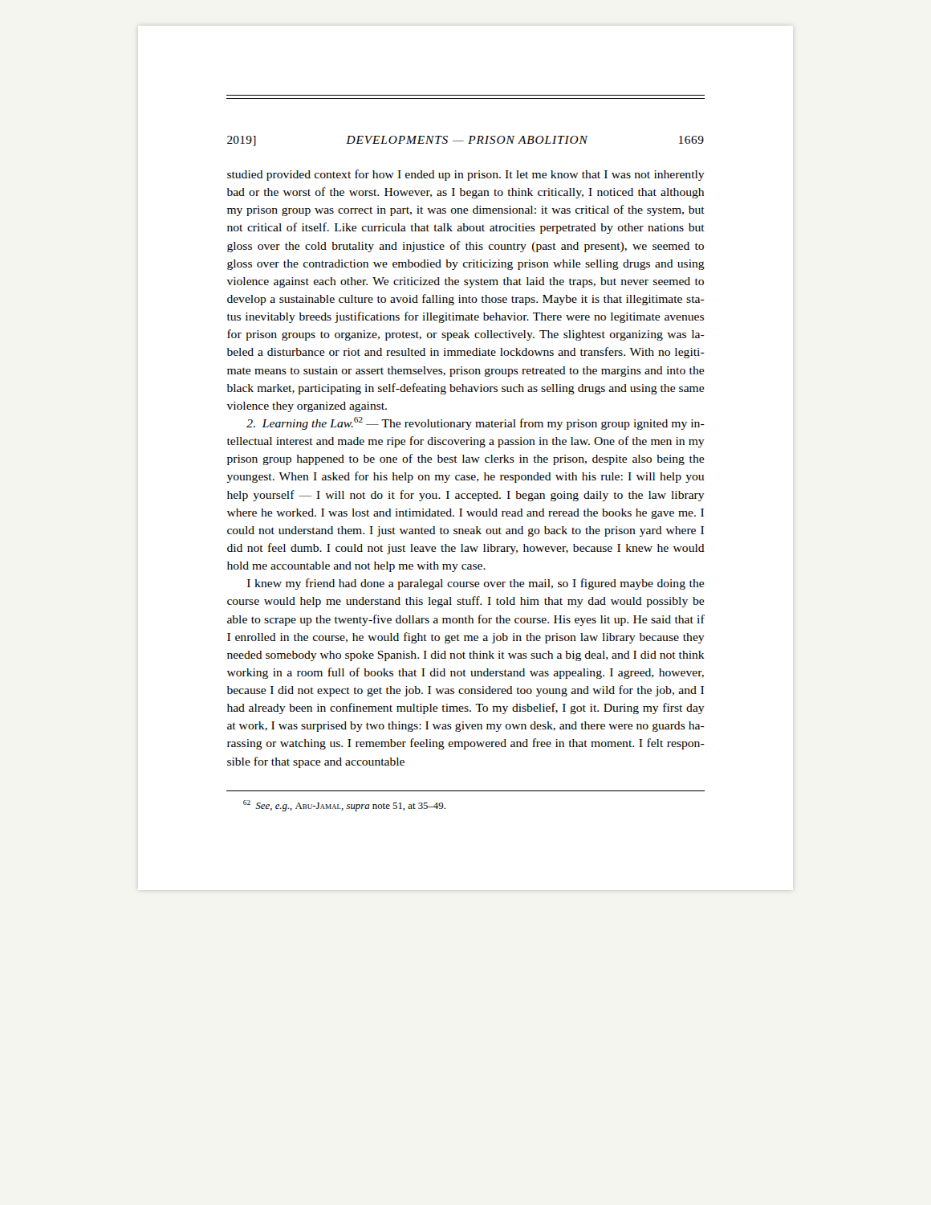2019] DEVELOPMENTS — PRISON ABOLITION 1669
studied provided context for how I ended up in prison. It let me know that I was not inherently bad or the worst of the worst. However, as I began to think critically, I noticed that although my prison group was correct in part, it was one dimensional: it was critical of the system, but not critical of itself. Like curricula that talk about atrocities perpetrated by other nations but gloss over the cold brutality and injustice of this country (past and present), we seemed to gloss over the contradiction we embodied by criticizing prison while selling drugs and using violence against each other. We criticized the system that laid the traps, but never seemed to develop a sustainable culture to avoid falling into those traps. Maybe it is that illegitimate status inevitably breeds justifications for illegitimate behavior. There were no legitimate avenues for prison groups to organize, protest, or speak collectively. The slightest organizing was labeled a disturbance or riot and resulted in immediate lockdowns and transfers. With no legitimate means to sustain or assert themselves, prison groups retreated to the margins and into the black market, participating in self-defeating behaviors such as selling drugs and using the same violence they organized against.
2. Learning the Law.62 — The revolutionary material from my prison group ignited my intellectual interest and made me ripe for discovering a passion in the law. One of the men in my prison group happened to be one of the best law clerks in the prison, despite also being the youngest. When I asked for his help on my case, he responded with his rule: I will help you help yourself — I will not do it for you. I accepted. I began going daily to the law library where he worked. I was lost and intimidated. I would read and reread the books he gave me. I could not understand them. I just wanted to sneak out and go back to the prison yard where I did not feel dumb. I could not just leave the law library, however, because I knew he would hold me accountable and not help me with my case.
I knew my friend had done a paralegal course over the mail, so I figured maybe doing the course would help me understand this legal stuff. I told him that my dad would possibly be able to scrape up the twenty-five dollars a month for the course. His eyes lit up. He said that if I enrolled in the course, he would fight to get me a job in the prison law library because they needed somebody who spoke Spanish. I did not think it was such a big deal, and I did not think working in a room full of books that I did not understand was appealing. I agreed, however, because I did not expect to get the job. I was considered too young and wild for the job, and I had already been in confinement multiple times. To my disbelief, I got it. During my first day at work, I was surprised by two things: I was given my own desk, and there were no guards harassing or watching us. I remember feeling empowered and free in that moment. I felt responsible for that space and accountable
62 See, e.g., Abu-Jamal, supra note 51, at 35–49.